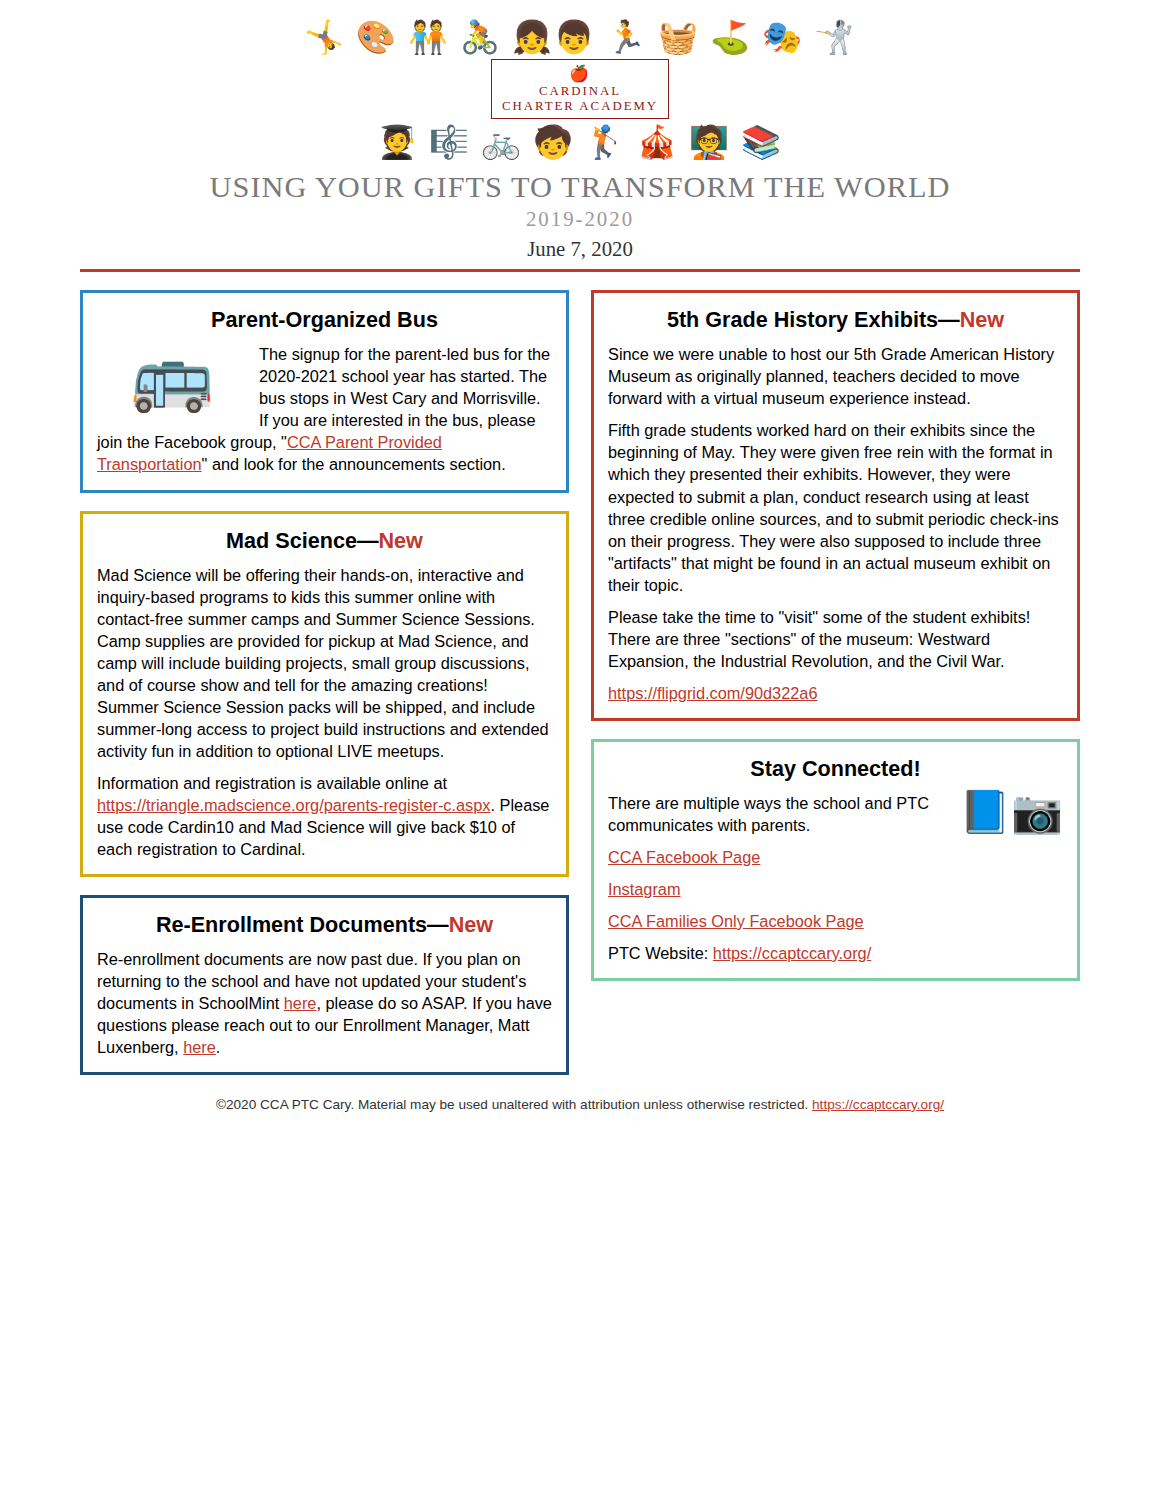🤸 🎨 🧑‍🤝‍🧑 🚴 👧👦 🏃 🧺 ⛳ 🎭 🤺
🍎
CARDINAL
CHARTER ACADEMY
🧑‍🎓 🎼 🚲 🧒 🏌️ 🎪 🧑‍🏫 📚
Using Your Gifts to Transform the World
2019-2020
June 7, 2020
Parent-Organized Bus
🚌
The signup for the parent-led bus for the 2020-2021 school year has started. The bus stops in West Cary and Morrisville. If you are interested in the bus, please join the Facebook group, "CCA Parent Provided Transportation" and look for the announcements section.
Mad Science—New
Mad Science will be offering their hands-on, interactive and inquiry-based programs to kids this summer online with contact-free summer camps and Summer Science Sessions. Camp supplies are provided for pickup at Mad Science, and camp will include building projects, small group discussions, and of course show and tell for the amazing creations! Summer Science Session packs will be shipped, and include summer-long access to project build instructions and extended activity fun in addition to optional LIVE meetups.
Information and registration is available online at https://triangle.madscience.org/parents-register-c.aspx. Please use code Cardin10 and Mad Science will give back $10 of each registration to Cardinal.
Re-Enrollment Documents—New
Re-enrollment documents are now past due. If you plan on returning to the school and have not updated your student's documents in SchoolMint here, please do so ASAP. If you have questions please reach out to our Enrollment Manager, Matt Luxenberg, here.
5th Grade History Exhibits—New
Since we were unable to host our 5th Grade American History Museum as originally planned, teachers decided to move forward with a virtual museum experience instead.
Fifth grade students worked hard on their exhibits since the beginning of May. They were given free rein with the format in which they presented their exhibits. However, they were expected to submit a plan, conduct research using at least three credible online sources, and to submit periodic check-ins on their progress. They were also supposed to include three "artifacts" that might be found in an actual museum exhibit on their topic.
Please take the time to "visit" some of the student exhibits! There are three "sections" of the museum: Westward Expansion, the Industrial Revolution, and the Civil War.
https://flipgrid.com/90d322a6
Stay Connected!
📘📷
There are multiple ways the school and PTC communicates with parents.
CCA Facebook Page
Instagram
CCA Families Only Facebook Page
PTC Website: https://ccaptccary.org/
©2020 CCA PTC Cary. Material may be used unaltered with attribution unless otherwise restricted. https://ccaptccary.org/